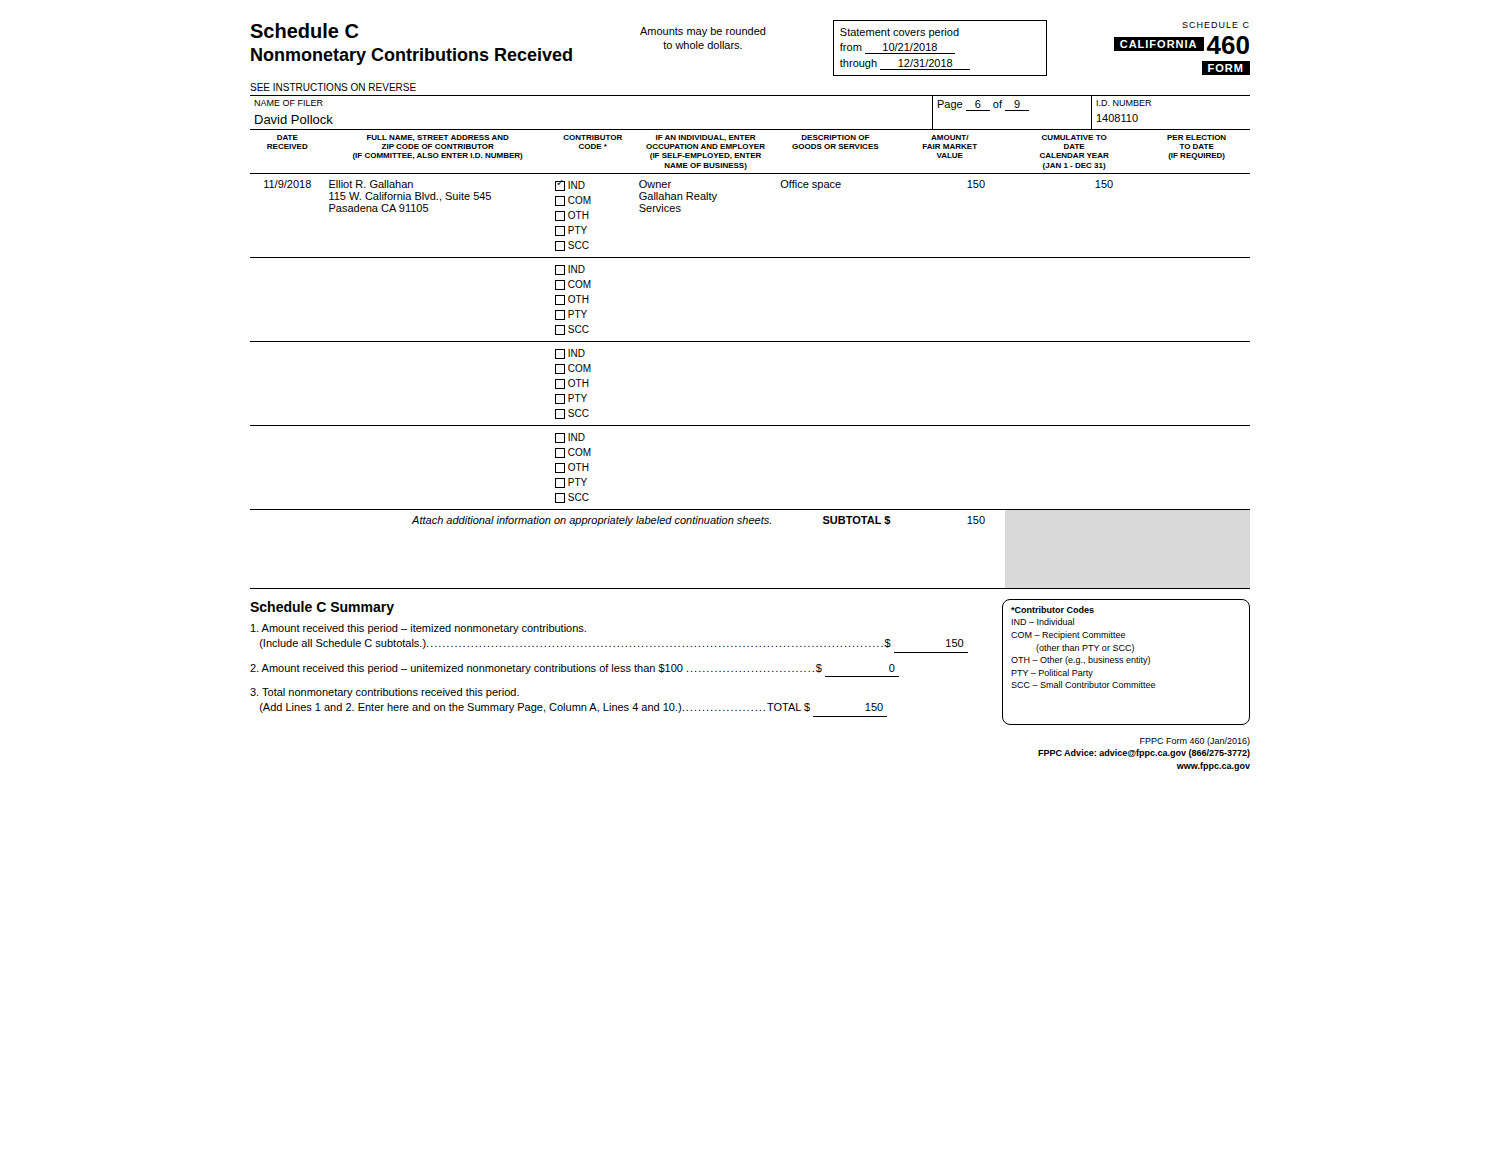Schedule C
Nonmonetary Contributions Received
Amounts may be rounded
to whole dollars.
Statement covers period
from 10/21/2018
through 12/31/2018
SCHEDULE C
CALIFORNIA 460
FORM
SEE INSTRUCTIONS ON REVERSE
Name of Filer
David Pollock
Page 6 of 9
I.D. Number
1408110
| DATE RECEIVED | FULL NAME, STREET ADDRESS AND ZIP CODE OF CONTRIBUTOR (IF COMMITTEE, ALSO ENTER I.D. NUMBER) | CONTRIBUTOR CODE * | IF AN INDIVIDUAL, ENTER OCCUPATION AND EMPLOYER (IF SELF-EMPLOYED, ENTER NAME OF BUSINESS) | DESCRIPTION OF GOODS OR SERVICES | AMOUNT/ FAIR MARKET VALUE | CUMULATIVE TO DATE CALENDAR YEAR (JAN 1 - DEC 31) | PER ELECTION TO DATE (IF REQUIRED) |
| --- | --- | --- | --- | --- | --- | --- | --- |
| 11/9/2018 | Elliot R. Gallahan 115 W. California Blvd., Suite 545 Pasadena CA 91105 | IND COM OTH PTY SCC | Owner Gallahan Realty Services | Office space | 150 | 150 | |
| | | IND COM OTH PTY SCC | | | | | |
| | | IND COM OTH PTY SCC | | | | | |
| | | IND COM OTH PTY SCC | | | | | |
| Attach additional information on appropriately labeled continuation sheets. | SUBTOTAL $ | 150 | | |
Schedule C Summary
1. Amount received this period – itemized nonmonetary contributions.
(Include all Schedule C subtotals.).................................................................................................................$ 150
2. Amount received this period – unitemized nonmonetary contributions of less than $100 ................................$ 0
3. Total nonmonetary contributions received this period.
(Add Lines 1 and 2. Enter here and on the Summary Page, Column A, Lines 4 and 10.)..................... TOTAL $ 150
*Contributor Codes
IND – Individual
COM – Recipient Committee
(other than PTY or SCC)
OTH – Other (e.g., business entity)
PTY – Political Party
SCC – Small Contributor Committee
FPPC Form 460 (Jan/2016)
FPPC Advice: advice@fppc.ca.gov (866/275-3772)
www.fppc.ca.gov